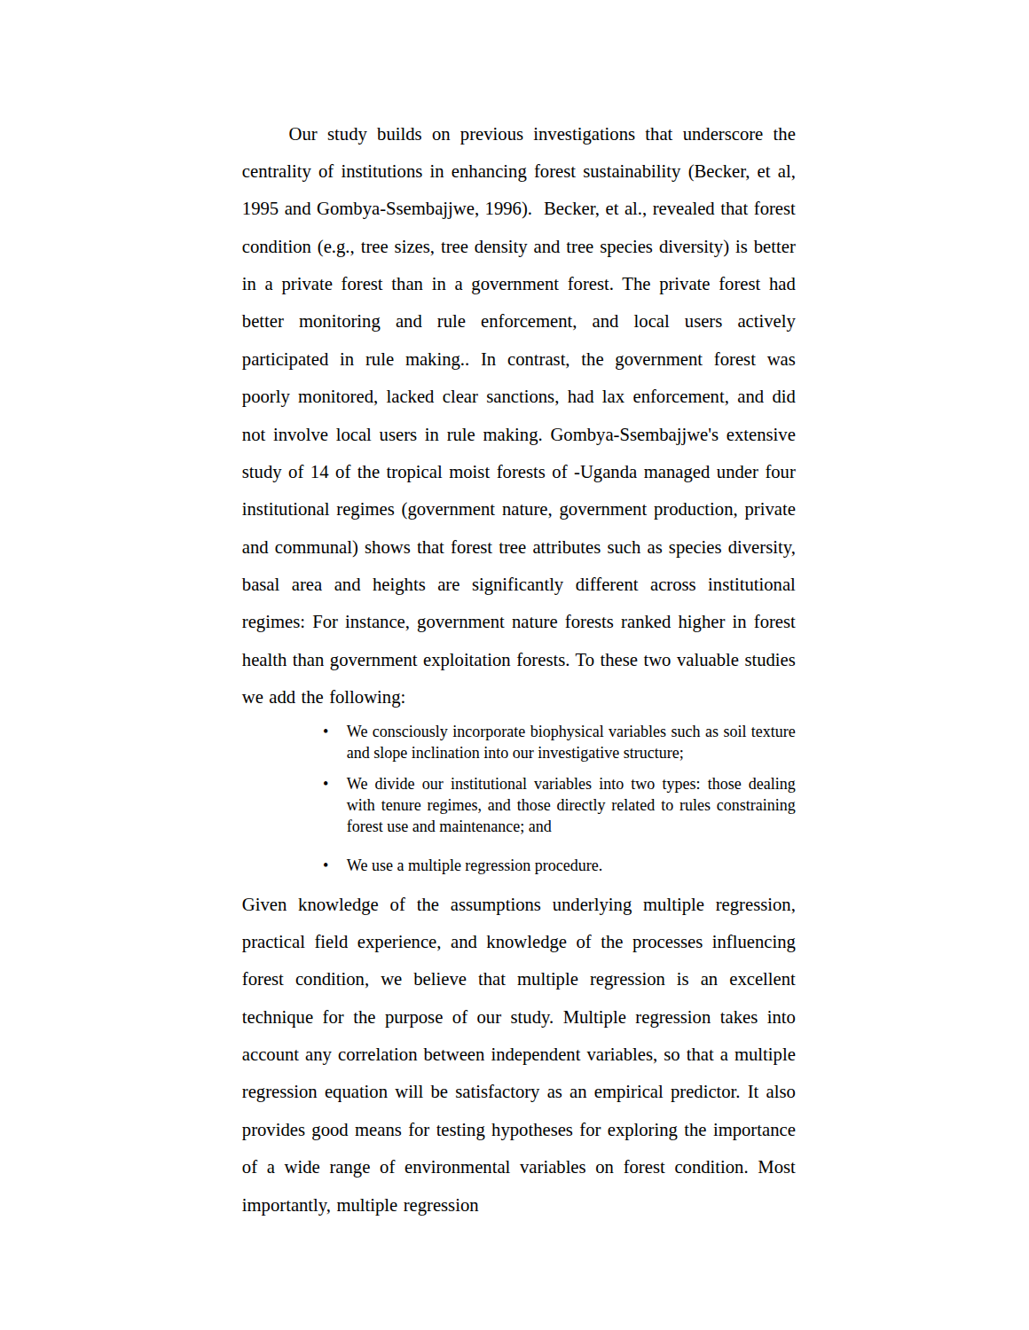Our study builds on previous investigations that underscore the centrality of institutions in enhancing forest sustainability (Becker, et al, 1995 and Gombya-Ssembajjwe, 1996). Becker, et al., revealed that forest condition (e.g., tree sizes, tree density and tree species diversity) is better in a private forest than in a government forest. The private forest had better monitoring and rule enforcement, and local users actively participated in rule making.. In contrast, the government forest was poorly monitored, lacked clear sanctions, had lax enforcement, and did not involve local users in rule making. Gombya-Ssembajjwe's extensive study of 14 of the tropical moist forests of -Uganda managed under four institutional regimes (government nature, government production, private and communal) shows that forest tree attributes such as species diversity, basal area and heights are significantly different across institutional regimes: For instance, government nature forests ranked higher in forest health than government exploitation forests. To these two valuable studies we add the following:
We consciously incorporate biophysical variables such as soil texture and slope inclination into our investigative structure;
We divide our institutional variables into two types: those dealing with tenure regimes, and those directly related to rules constraining forest use and maintenance; and
We use a multiple regression procedure.
Given knowledge of the assumptions underlying multiple regression, practical field experience, and knowledge of the processes influencing forest condition, we believe that multiple regression is an excellent technique for the purpose of our study. Multiple regression takes into account any correlation between independent variables, so that a multiple regression equation will be satisfactory as an empirical predictor. It also provides good means for testing hypotheses for exploring the importance of a wide range of environmental variables on forest condition. Most importantly, multiple regression